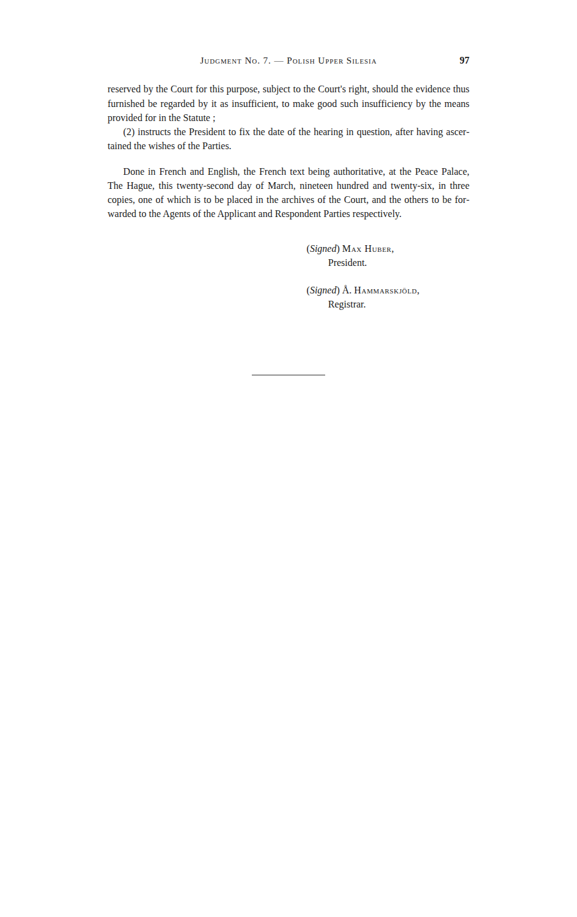Judgment No. 7. — Polish Upper Silesia 97
reserved by the Court for this purpose, subject to the Court's right, should the evidence thus furnished be regarded by it as insufficient, to make good such insufficiency by the means provided for in the Statute ;
(2) instructs the President to fix the date of the hearing in question, after having ascertained the wishes of the Parties.
Done in French and English, the French text being authoritative, at the Peace Palace, The Hague, this twenty-second day of March, nineteen hundred and twenty-six, in three copies, one of which is to be placed in the archives of the Court, and the others to be forwarded to the Agents of the Applicant and Respondent Parties respectively.
(Signed) Max Huber,
President.
(Signed) Å. Hammarskjöld,
Registrar.